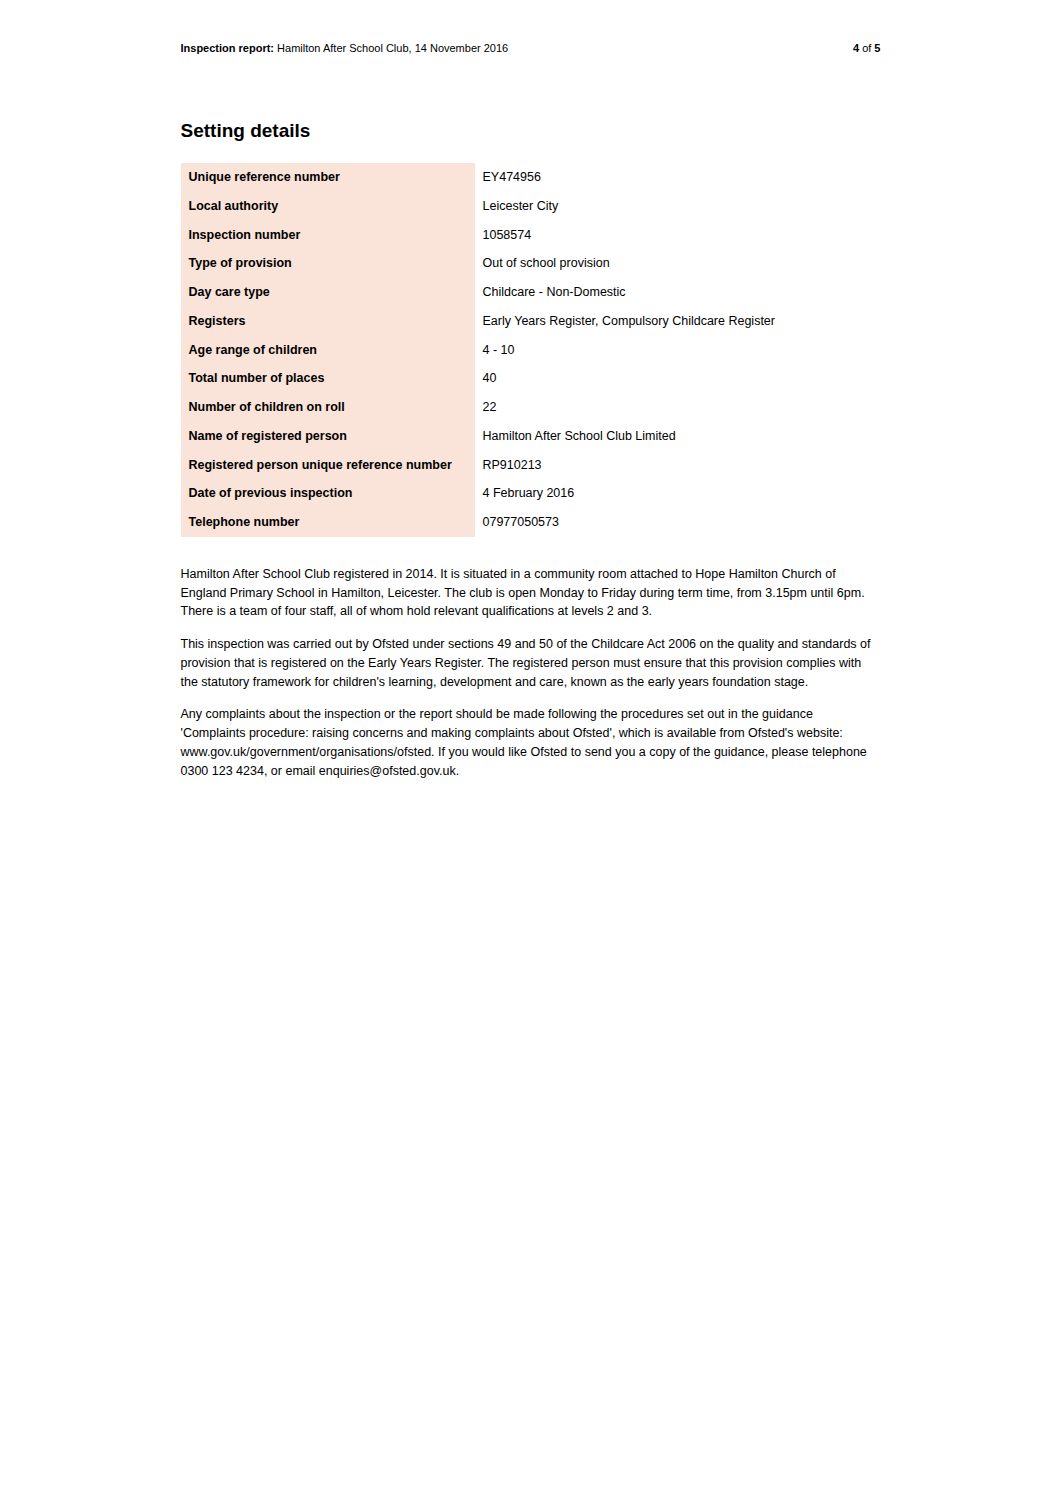Inspection report: Hamilton After School Club, 14 November 2016
4 of 5
Setting details
| Unique reference number | EY474956 |
| Local authority | Leicester City |
| Inspection number | 1058574 |
| Type of provision | Out of school provision |
| Day care type | Childcare - Non-Domestic |
| Registers | Early Years Register, Compulsory Childcare Register |
| Age range of children | 4 - 10 |
| Total number of places | 40 |
| Number of children on roll | 22 |
| Name of registered person | Hamilton After School Club Limited |
| Registered person unique reference number | RP910213 |
| Date of previous inspection | 4 February 2016 |
| Telephone number | 07977050573 |
Hamilton After School Club registered in 2014. It is situated in a community room attached to Hope Hamilton Church of England Primary School in Hamilton, Leicester. The club is open Monday to Friday during term time, from 3.15pm until 6pm. There is a team of four staff, all of whom hold relevant qualifications at levels 2 and 3.
This inspection was carried out by Ofsted under sections 49 and 50 of the Childcare Act 2006 on the quality and standards of provision that is registered on the Early Years Register. The registered person must ensure that this provision complies with the statutory framework for children's learning, development and care, known as the early years foundation stage.
Any complaints about the inspection or the report should be made following the procedures set out in the guidance 'Complaints procedure: raising concerns and making complaints about Ofsted', which is available from Ofsted's website: www.gov.uk/government/organisations/ofsted. If you would like Ofsted to send you a copy of the guidance, please telephone 0300 123 4234, or email enquiries@ofsted.gov.uk.